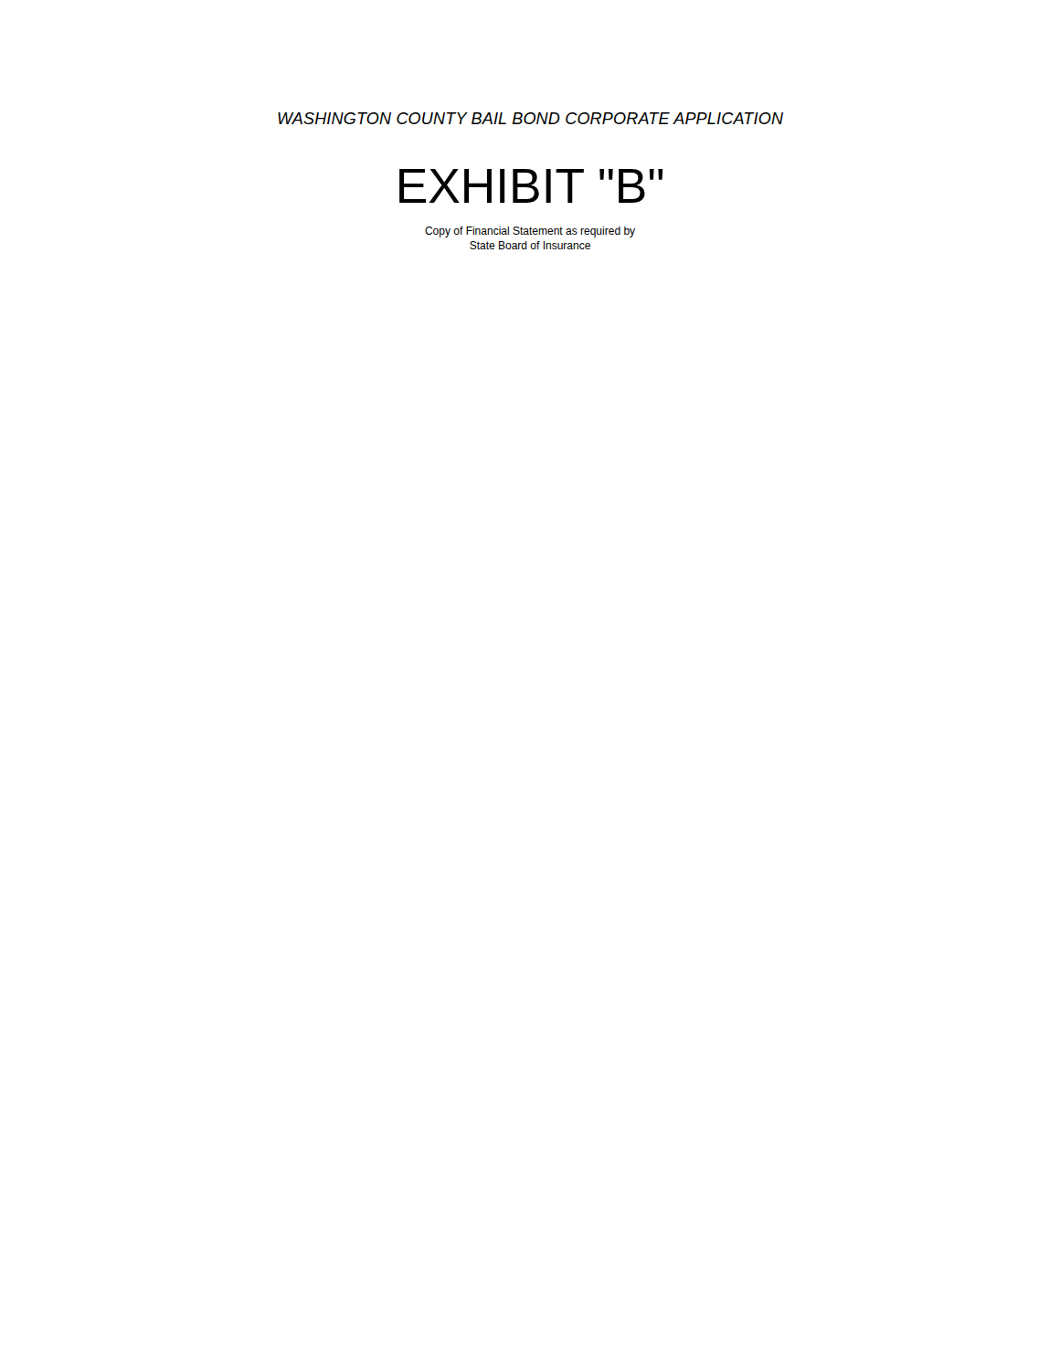WASHINGTON COUNTY BAIL BOND CORPORATE APPLICATION
EXHIBIT "B"
Copy of Financial Statement as required by
State Board of Insurance